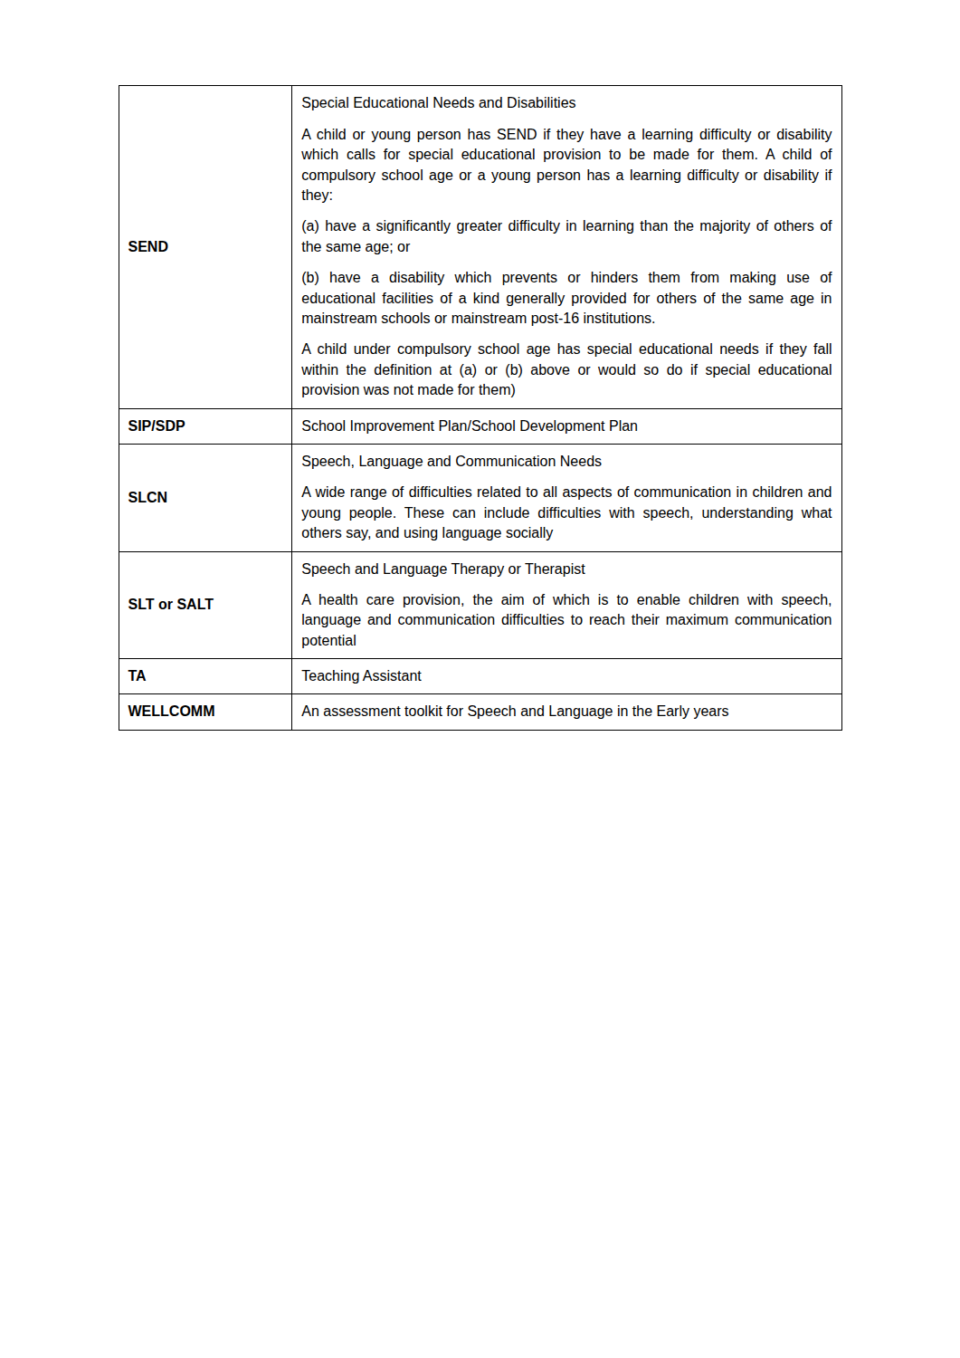| SEND | Special Educational Needs and Disabilities A child or young person has SEND if they have a learning difficulty or disability which calls for special educational provision to be made for them. A child of compulsory school age or a young person has a learning difficulty or disability if they: (a) have a significantly greater difficulty in learning than the majority of others of the same age; or (b) have a disability which prevents or hinders them from making use of educational facilities of a kind generally provided for others of the same age in mainstream schools or mainstream post-16 institutions. A child under compulsory school age has special educational needs if they fall within the definition at (a) or (b) above or would so do if special educational provision was not made for them) |
| SIP/SDP | School Improvement Plan/School Development Plan |
| SLCN | Speech, Language and Communication Needs A wide range of difficulties related to all aspects of communication in children and young people. These can include difficulties with speech, understanding what others say, and using language socially |
| SLT or SALT | Speech and Language Therapy or Therapist A health care provision, the aim of which is to enable children with speech, language and communication difficulties to reach their maximum communication potential |
| TA | Teaching Assistant |
| WELLCOMM | An assessment toolkit for Speech and Language in the Early years |